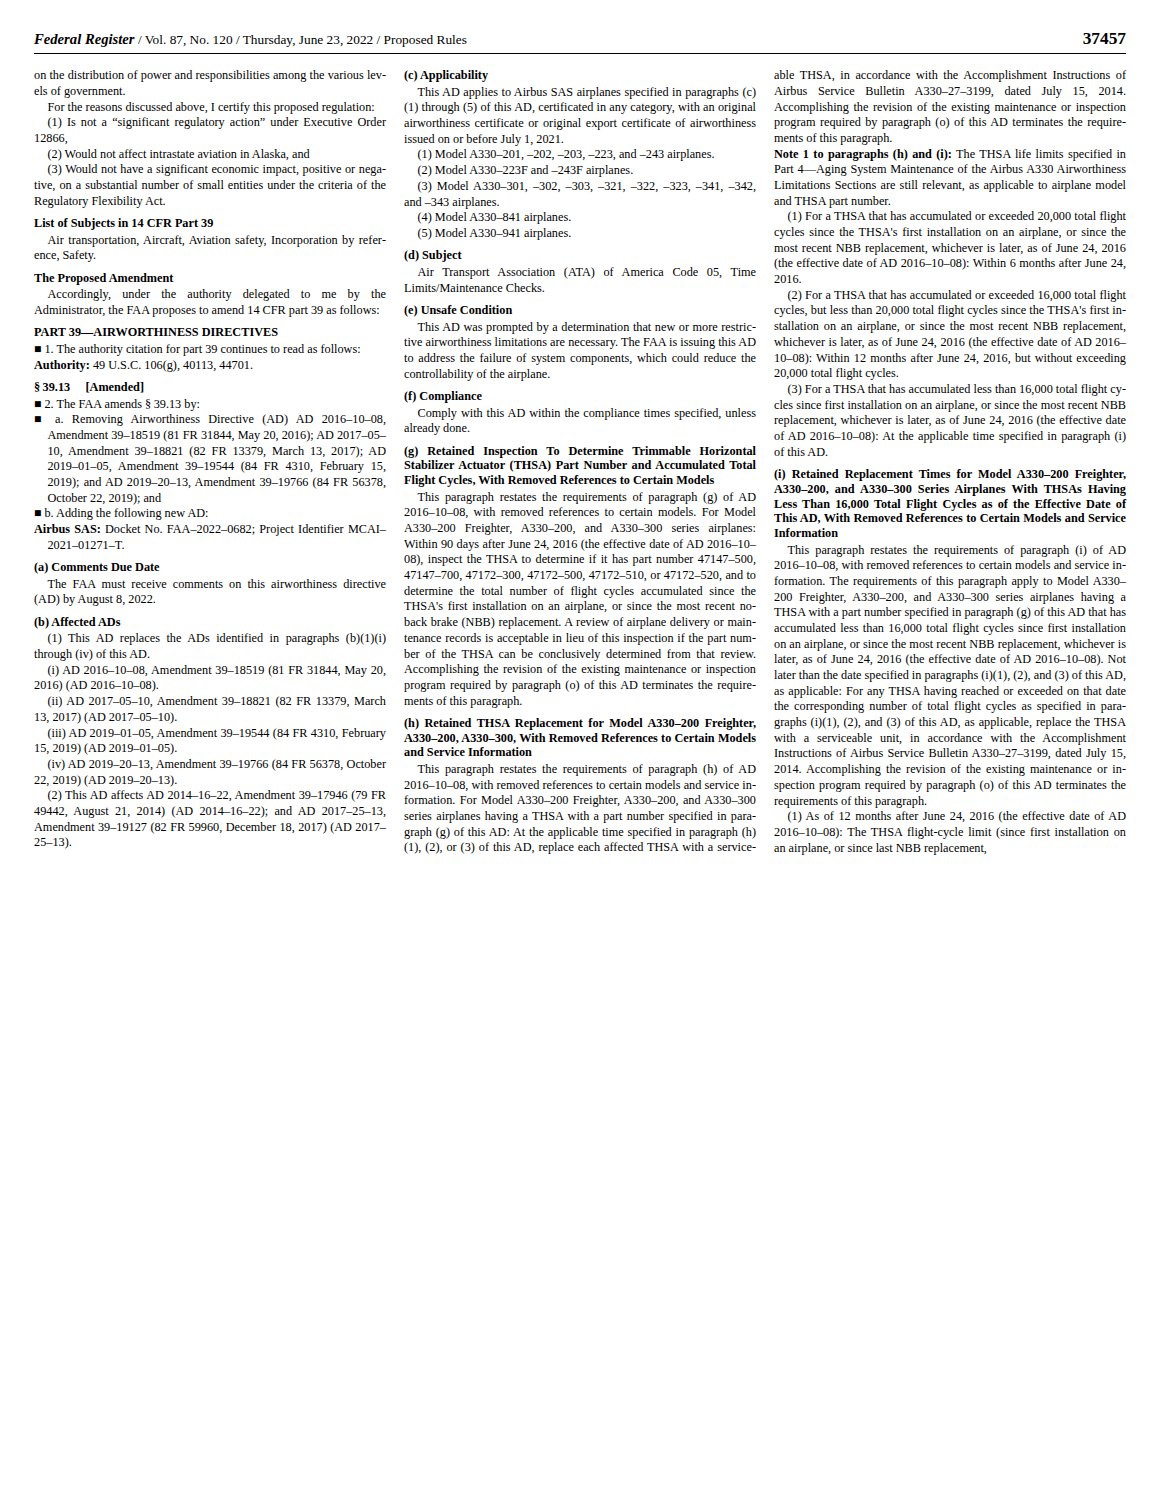Federal Register / Vol. 87, No. 120 / Thursday, June 23, 2022 / Proposed Rules
37457
on the distribution of power and responsibilities among the various levels of government.
For the reasons discussed above, I certify this proposed regulation:
(1) Is not a “significant regulatory action” under Executive Order 12866,
(2) Would not affect intrastate aviation in Alaska, and
(3) Would not have a significant economic impact, positive or negative, on a substantial number of small entities under the criteria of the Regulatory Flexibility Act.
List of Subjects in 14 CFR Part 39
Air transportation, Aircraft, Aviation safety, Incorporation by reference, Safety.
The Proposed Amendment
Accordingly, under the authority delegated to me by the Administrator, the FAA proposes to amend 14 CFR part 39 as follows:
PART 39—AIRWORTHINESS DIRECTIVES
■ 1. The authority citation for part 39 continues to read as follows:
Authority: 49 U.S.C. 106(g), 40113, 44701.
§ 39.13  [Amended]
■ 2. The FAA amends § 39.13 by:
■ a. Removing Airworthiness Directive (AD) AD 2016–10–08, Amendment 39–18519 (81 FR 31844, May 20, 2016); AD 2017–05–10, Amendment 39–18821 (82 FR 13379, March 13, 2017); AD 2019–01–05, Amendment 39–19544 (84 FR 4310, February 15, 2019); and AD 2019–20–13, Amendment 39–19766 (84 FR 56378, October 22, 2019); and
■ b. Adding the following new AD:
Airbus SAS: Docket No. FAA–2022–0682; Project Identifier MCAI–2021–01271–T.
(a) Comments Due Date
The FAA must receive comments on this airworthiness directive (AD) by August 8, 2022.
(b) Affected ADs
(1) This AD replaces the ADs identified in paragraphs (b)(1)(i) through (iv) of this AD.
(i) AD 2016–10–08, Amendment 39–18519 (81 FR 31844, May 20, 2016) (AD 2016–10–08).
(ii) AD 2017–05–10, Amendment 39–18821 (82 FR 13379, March 13, 2017) (AD 2017–05–10).
(iii) AD 2019–01–05, Amendment 39–19544 (84 FR 4310, February 15, 2019) (AD 2019–01–05).
(iv) AD 2019–20–13, Amendment 39–19766 (84 FR 56378, October 22, 2019) (AD 2019–20–13).
(2) This AD affects AD 2014–16–22, Amendment 39–17946 (79 FR 49442, August 21, 2014) (AD 2014–16–22); and AD 2017–25–13, Amendment 39–19127 (82 FR 59960, December 18, 2017) (AD 2017–25–13).
(c) Applicability
This AD applies to Airbus SAS airplanes specified in paragraphs (c)(1) through (5) of this AD, certificated in any category, with an original airworthiness certificate or original export certificate of airworthiness issued on or before July 1, 2021.
(1) Model A330–201, –202, –203, –223, and –243 airplanes.
(2) Model A330–223F and –243F airplanes.
(3) Model A330–301, –302, –303, –321, –322, –323, –341, –342, and –343 airplanes.
(4) Model A330–841 airplanes.
(5) Model A330–941 airplanes.
(d) Subject
Air Transport Association (ATA) of America Code 05, Time Limits/Maintenance Checks.
(e) Unsafe Condition
This AD was prompted by a determination that new or more restrictive airworthiness limitations are necessary. The FAA is issuing this AD to address the failure of system components, which could reduce the controllability of the airplane.
(f) Compliance
Comply with this AD within the compliance times specified, unless already done.
(g) Retained Inspection To Determine Trimmable Horizontal Stabilizer Actuator (THSA) Part Number and Accumulated Total Flight Cycles, With Removed References to Certain Models
This paragraph restates the requirements of paragraph (g) of AD 2016–10–08, with removed references to certain models. For Model A330–200 Freighter, A330–200, and A330–300 series airplanes: Within 90 days after June 24, 2016 (the effective date of AD 2016–10–08), inspect the THSA to determine if it has part number 47147–500, 47147–700, 47172–300, 47172–500, 47172–510, or 47172–520, and to determine the total number of flight cycles accumulated since the THSA's first installation on an airplane, or since the most recent no-back brake (NBB) replacement. A review of airplane delivery or maintenance records is acceptable in lieu of this inspection if the part number of the THSA can be conclusively determined from that review. Accomplishing the revision of the existing maintenance or inspection program required by paragraph (o) of this AD terminates the requirements of this paragraph.
(h) Retained THSA Replacement for Model A330–200 Freighter, A330–200, A330–300, With Removed References to Certain Models and Service Information
This paragraph restates the requirements of paragraph (h) of AD 2016–10–08, with removed references to certain models and service information. For Model A330–200 Freighter, A330–200, and A330–300 series airplanes having a THSA with a part number specified in paragraph (g) of this AD: At the applicable time specified in paragraph (h)(1), (2), or (3) of this AD, replace each affected THSA with a serviceable THSA, in accordance with the Accomplishment Instructions of Airbus Service Bulletin A330–27–3199, dated July 15, 2014. Accomplishing the revision of the existing maintenance or inspection program required by paragraph (o) of this AD terminates the requirements of this paragraph.
Note 1 to paragraphs (h) and (i): The THSA life limits specified in Part 4—Aging System Maintenance of the Airbus A330 Airworthiness Limitations Sections are still relevant, as applicable to airplane model and THSA part number.
(1) For a THSA that has accumulated or exceeded 20,000 total flight cycles since the THSA's first installation on an airplane, or since the most recent NBB replacement, whichever is later, as of June 24, 2016 (the effective date of AD 2016–10–08): Within 6 months after June 24, 2016.
(2) For a THSA that has accumulated or exceeded 16,000 total flight cycles, but less than 20,000 total flight cycles since the THSA's first installation on an airplane, or since the most recent NBB replacement, whichever is later, as of June 24, 2016 (the effective date of AD 2016–10–08): Within 12 months after June 24, 2016, but without exceeding 20,000 total flight cycles.
(3) For a THSA that has accumulated less than 16,000 total flight cycles since first installation on an airplane, or since the most recent NBB replacement, whichever is later, as of June 24, 2016 (the effective date of AD 2016–10–08): At the applicable time specified in paragraph (i) of this AD.
(i) Retained Replacement Times for Model A330–200 Freighter, A330–200, and A330–300 Series Airplanes With THSAs Having Less Than 16,000 Total Flight Cycles as of the Effective Date of This AD, With Removed References to Certain Models and Service Information
This paragraph restates the requirements of paragraph (i) of AD 2016–10–08, with removed references to certain models and service information. The requirements of this paragraph apply to Model A330–200 Freighter, A330–200, and A330–300 series airplanes having a THSA with a part number specified in paragraph (g) of this AD that has accumulated less than 16,000 total flight cycles since first installation on an airplane, or since the most recent NBB replacement, whichever is later, as of June 24, 2016 (the effective date of AD 2016–10–08). Not later than the date specified in paragraphs (i)(1), (2), and (3) of this AD, as applicable: For any THSA having reached or exceeded on that date the corresponding number of total flight cycles as specified in paragraphs (i)(1), (2), and (3) of this AD, as applicable, replace the THSA with a serviceable unit, in accordance with the Accomplishment Instructions of Airbus Service Bulletin A330–27–3199, dated July 15, 2014. Accomplishing the revision of the existing maintenance or inspection program required by paragraph (o) of this AD terminates the requirements of this paragraph.
(1) As of 12 months after June 24, 2016 (the effective date of AD 2016–10–08): The THSA flight-cycle limit (since first installation on an airplane, or since last NBB replacement,